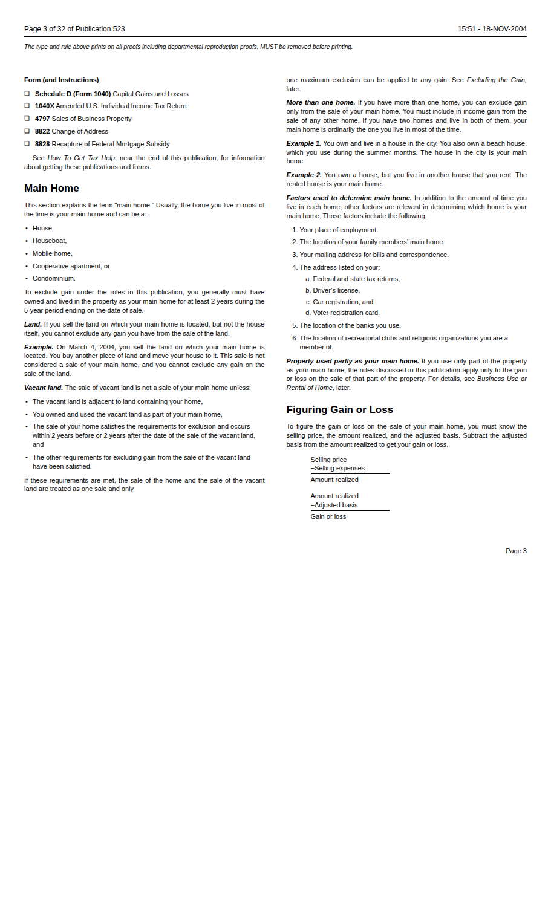Page 3 of 32 of Publication 523 15:51 - 18-NOV-2004
The type and rule above prints on all proofs including departmental reproduction proofs. MUST be removed before printing.
Form (and Instructions)
Schedule D (Form 1040) Capital Gains and Losses
1040X Amended U.S. Individual Income Tax Return
4797 Sales of Business Property
8822 Change of Address
8828 Recapture of Federal Mortgage Subsidy
See How To Get Tax Help, near the end of this publication, for information about getting these publications and forms.
Main Home
This section explains the term “main home.” Usually, the home you live in most of the time is your main home and can be a:
House,
Houseboat,
Mobile home,
Cooperative apartment, or
Condominium.
To exclude gain under the rules in this publication, you generally must have owned and lived in the property as your main home for at least 2 years during the 5-year period ending on the date of sale.
Land. If you sell the land on which your main home is located, but not the house itself, you cannot exclude any gain you have from the sale of the land.
Example. On March 4, 2004, you sell the land on which your main home is located. You buy another piece of land and move your house to it. This sale is not considered a sale of your main home, and you cannot exclude any gain on the sale of the land.
Vacant land. The sale of vacant land is not a sale of your main home unless:
The vacant land is adjacent to land containing your home,
You owned and used the vacant land as part of your main home,
The sale of your home satisfies the requirements for exclusion and occurs within 2 years before or 2 years after the date of the sale of the vacant land, and
The other requirements for excluding gain from the sale of the vacant land have been satisfied.
If these requirements are met, the sale of the home and the sale of the vacant land are treated as one sale and only
one maximum exclusion can be applied to any gain. See Excluding the Gain, later.
More than one home. If you have more than one home, you can exclude gain only from the sale of your main home. You must include in income gain from the sale of any other home. If you have two homes and live in both of them, your main home is ordinarily the one you live in most of the time.
Example 1. You own and live in a house in the city. You also own a beach house, which you use during the summer months. The house in the city is your main home.
Example 2. You own a house, but you live in another house that you rent. The rented house is your main home.
Factors used to determine main home. In addition to the amount of time you live in each home, other factors are relevant in determining which home is your main home. Those factors include the following.
Your place of employment.
The location of your family members’ main home.
Your mailing address for bills and correspondence.
The address listed on your:
Federal and state tax returns,
Driver’s license,
Car registration, and
Voter registration card.
The location of the banks you use.
The location of recreational clubs and religious organizations you are a member of.
Property used partly as your main home. If you use only part of the property as your main home, the rules discussed in this publication apply only to the gain or loss on the sale of that part of the property. For details, see Business Use or Rental of Home, later.
Figuring Gain or Loss
To figure the gain or loss on the sale of your main home, you must know the selling price, the amount realized, and the adjusted basis. Subtract the adjusted basis from the amount realized to get your gain or loss.
Selling price
−Selling expenses
Amount realized
Amount realized
−Adjusted basis
Gain or loss
Page 3